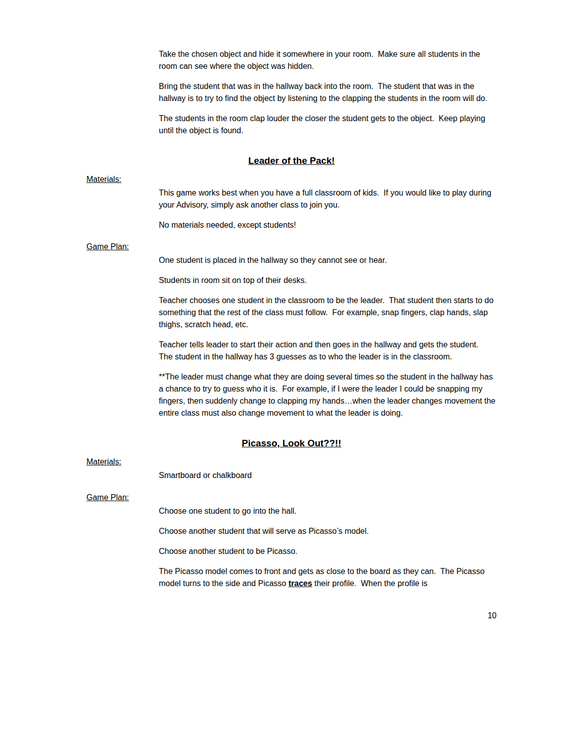Take the chosen object and hide it somewhere in your room. Make sure all students in the room can see where the object was hidden.
Bring the student that was in the hallway back into the room. The student that was in the hallway is to try to find the object by listening to the clapping the students in the room will do.
The students in the room clap louder the closer the student gets to the object. Keep playing until the object is found.
Leader of the Pack!
Materials:
This game works best when you have a full classroom of kids. If you would like to play during your Advisory, simply ask another class to join you.
No materials needed, except students!
Game Plan:
One student is placed in the hallway so they cannot see or hear.
Students in room sit on top of their desks.
Teacher chooses one student in the classroom to be the leader. That student then starts to do something that the rest of the class must follow. For example, snap fingers, clap hands, slap thighs, scratch head, etc.
Teacher tells leader to start their action and then goes in the hallway and gets the student. The student in the hallway has 3 guesses as to who the leader is in the classroom.
**The leader must change what they are doing several times so the student in the hallway has a chance to try to guess who it is. For example, if I were the leader I could be snapping my fingers, then suddenly change to clapping my hands…when the leader changes movement the entire class must also change movement to what the leader is doing.
Picasso, Look Out??!!
Materials:
Smartboard or chalkboard
Game Plan:
Choose one student to go into the hall.
Choose another student that will serve as Picasso’s model.
Choose another student to be Picasso.
The Picasso model comes to front and gets as close to the board as they can. The Picasso model turns to the side and Picasso traces their profile. When the profile is
10